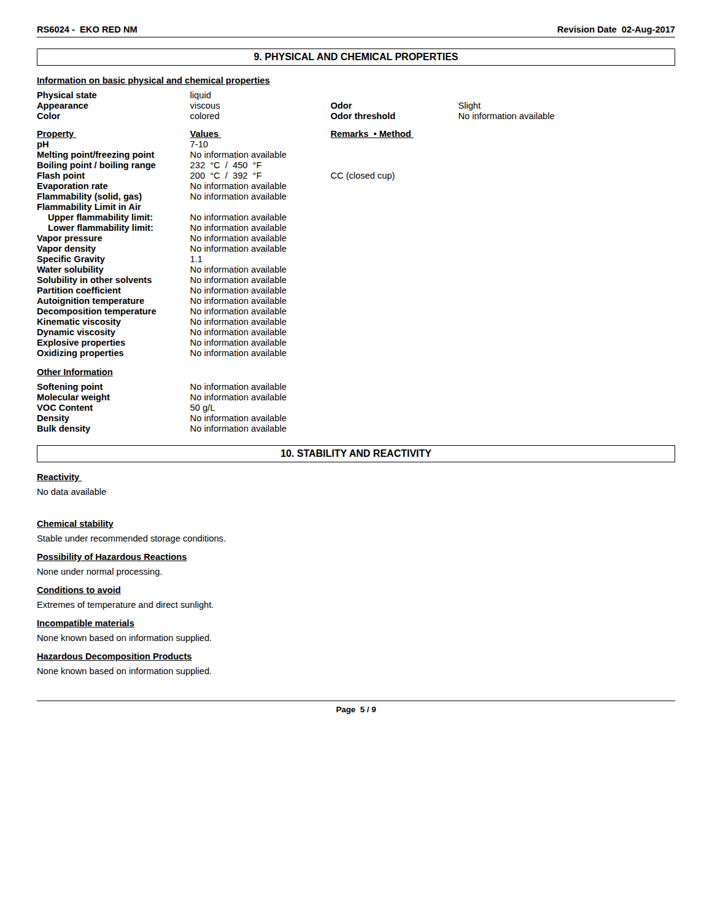RS6024 - EKO RED NM
Revision Date 02-Aug-2017
9. PHYSICAL AND CHEMICAL PROPERTIES
Information on basic physical and chemical properties
| Physical state | liquid | | |
| Appearance | viscous | Odor | Slight |
| Color | colored | Odor threshold | No information available |
| Property | Values | Remarks • Method |
| pH | 7-10 | |
| Melting point/freezing point | No information available | |
| Boiling point / boiling range | 232 °C / 450 °F | |
| Flash point | 200 °C / 392 °F | CC (closed cup) |
| Evaporation rate | No information available | |
| Flammability (solid, gas) | No information available | |
| Flammability Limit in Air | | |
| Upper flammability limit: | No information available | |
| Lower flammability limit: | No information available | |
| Vapor pressure | No information available | |
| Vapor density | No information available | |
| Specific Gravity | 1.1 | |
| Water solubility | No information available | |
| Solubility in other solvents | No information available | |
| Partition coefficient | No information available | |
| Autoignition temperature | No information available | |
| Decomposition temperature | No information available | |
| Kinematic viscosity | No information available | |
| Dynamic viscosity | No information available | |
| Explosive properties | No information available | |
| Oxidizing properties | No information available | |
Other Information
| Softening point | No information available | |
| Molecular weight | No information available | |
| VOC Content | 50 g/L | |
| Density | No information available | |
| Bulk density | No information available | |
10. STABILITY AND REACTIVITY
Reactivity
No data available
Chemical stability
Stable under recommended storage conditions.
Possibility of Hazardous Reactions
None under normal processing.
Conditions to avoid
Extremes of temperature and direct sunlight.
Incompatible materials
None known based on information supplied.
Hazardous Decomposition Products
None known based on information supplied.
Page 5 / 9